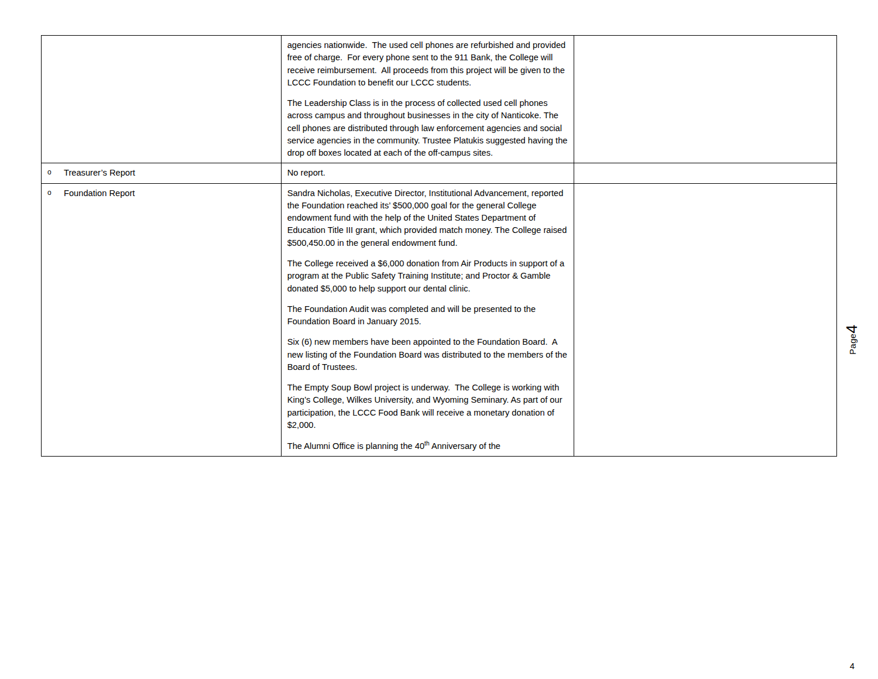| | agencies nationwide. The used cell phones are refurbished and provided free of charge. For every phone sent to the 911 Bank, the College will receive reimbursement. All proceeds from this project will be given to the LCCC Foundation to benefit our LCCC students. The Leadership Class is in the process of collected used cell phones across campus and throughout businesses in the city of Nanticoke. The cell phones are distributed through law enforcement agencies and social service agencies in the community. Trustee Platukis suggested having the drop off boxes located at each of the off-campus sites. | |
| o Treasurer’s Report | No report. | |
| o Foundation Report | Sandra Nicholas, Executive Director, Institutional Advancement, reported the Foundation reached its’ $500,000 goal for the general College endowment fund with the help of the United States Department of Education Title III grant, which provided match money. The College raised $500,450.00 in the general endowment fund. The College received a $6,000 donation from Air Products in support of a program at the Public Safety Training Institute; and Proctor & Gamble donated $5,000 to help support our dental clinic. The Foundation Audit was completed and will be presented to the Foundation Board in January 2015. Six (6) new members have been appointed to the Foundation Board. A new listing of the Foundation Board was distributed to the members of the Board of Trustees. The Empty Soup Bowl project is underway. The College is working with King’s College, Wilkes University, and Wyoming Seminary. As part of our participation, the LCCC Food Bank will receive a monetary donation of $2,000. The Alumni Office is planning the 40 th Anniversary of the | |
Page4
4